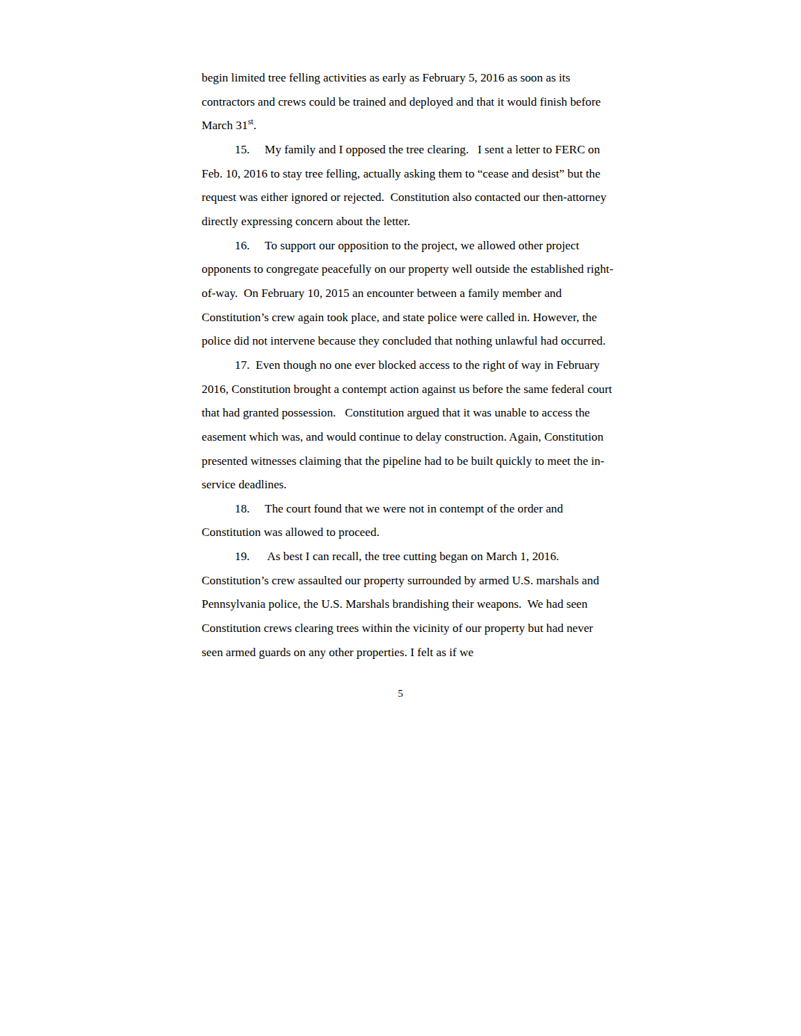begin limited tree felling activities as early as February 5, 2016 as soon as its contractors and crews could be trained and deployed and that it would finish before March 31st.
15. My family and I opposed the tree clearing. I sent a letter to FERC on Feb. 10, 2016 to stay tree felling, actually asking them to “cease and desist” but the request was either ignored or rejected. Constitution also contacted our then-attorney directly expressing concern about the letter.
16. To support our opposition to the project, we allowed other project opponents to congregate peacefully on our property well outside the established right-of-way. On February 10, 2015 an encounter between a family member and Constitution’s crew again took place, and state police were called in. However, the police did not intervene because they concluded that nothing unlawful had occurred.
17. Even though no one ever blocked access to the right of way in February 2016, Constitution brought a contempt action against us before the same federal court that had granted possession. Constitution argued that it was unable to access the easement which was, and would continue to delay construction. Again, Constitution presented witnesses claiming that the pipeline had to be built quickly to meet the in-service deadlines.
18. The court found that we were not in contempt of the order and Constitution was allowed to proceed.
19. As best I can recall, the tree cutting began on March 1, 2016. Constitution’s crew assaulted our property surrounded by armed U.S. marshals and Pennsylvania police, the U.S. Marshals brandishing their weapons. We had seen Constitution crews clearing trees within the vicinity of our property but had never seen armed guards on any other properties. I felt as if we
5